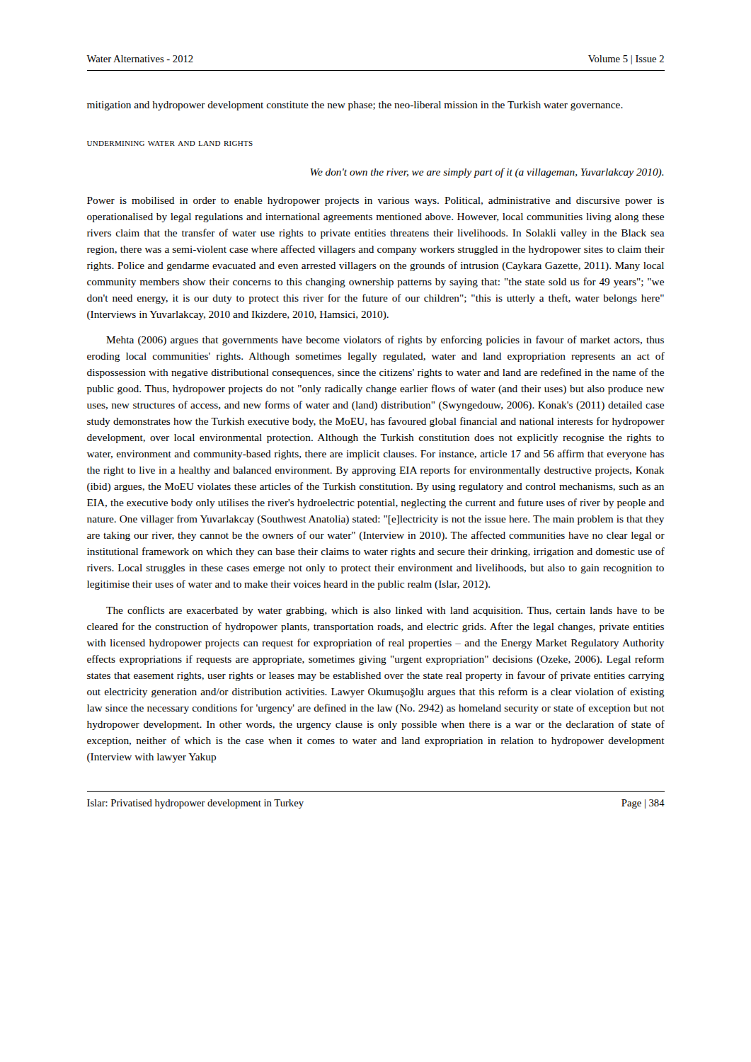Water Alternatives - 2012
Volume 5 | Issue 2
mitigation and hydropower development constitute the new phase; the neo-liberal mission in the Turkish water governance.
Undermining water and land rights
We don't own the river, we are simply part of it (a villageman, Yuvarlakcay 2010).
Power is mobilised in order to enable hydropower projects in various ways. Political, administrative and discursive power is operationalised by legal regulations and international agreements mentioned above. However, local communities living along these rivers claim that the transfer of water use rights to private entities threatens their livelihoods. In Solakli valley in the Black sea region, there was a semi-violent case where affected villagers and company workers struggled in the hydropower sites to claim their rights. Police and gendarme evacuated and even arrested villagers on the grounds of intrusion (Caykara Gazette, 2011). Many local community members show their concerns to this changing ownership patterns by saying that: "the state sold us for 49 years"; "we don't need energy, it is our duty to protect this river for the future of our children"; "this is utterly a theft, water belongs here" (Interviews in Yuvarlakcay, 2010 and Ikizdere, 2010, Hamsici, 2010).
Mehta (2006) argues that governments have become violators of rights by enforcing policies in favour of market actors, thus eroding local communities' rights. Although sometimes legally regulated, water and land expropriation represents an act of dispossession with negative distributional consequences, since the citizens' rights to water and land are redefined in the name of the public good. Thus, hydropower projects do not "only radically change earlier flows of water (and their uses) but also produce new uses, new structures of access, and new forms of water and (land) distribution" (Swyngedouw, 2006). Konak's (2011) detailed case study demonstrates how the Turkish executive body, the MoEU, has favoured global financial and national interests for hydropower development, over local environmental protection. Although the Turkish constitution does not explicitly recognise the rights to water, environment and community-based rights, there are implicit clauses. For instance, article 17 and 56 affirm that everyone has the right to live in a healthy and balanced environment. By approving EIA reports for environmentally destructive projects, Konak (ibid) argues, the MoEU violates these articles of the Turkish constitution. By using regulatory and control mechanisms, such as an EIA, the executive body only utilises the river's hydroelectric potential, neglecting the current and future uses of river by people and nature. One villager from Yuvarlakcay (Southwest Anatolia) stated: "[e]lectricity is not the issue here. The main problem is that they are taking our river, they cannot be the owners of our water" (Interview in 2010). The affected communities have no clear legal or institutional framework on which they can base their claims to water rights and secure their drinking, irrigation and domestic use of rivers. Local struggles in these cases emerge not only to protect their environment and livelihoods, but also to gain recognition to legitimise their uses of water and to make their voices heard in the public realm (Islar, 2012).
The conflicts are exacerbated by water grabbing, which is also linked with land acquisition. Thus, certain lands have to be cleared for the construction of hydropower plants, transportation roads, and electric grids. After the legal changes, private entities with licensed hydropower projects can request for expropriation of real properties – and the Energy Market Regulatory Authority effects expropriations if requests are appropriate, sometimes giving "urgent expropriation" decisions (Ozeke, 2006). Legal reform states that easement rights, user rights or leases may be established over the state real property in favour of private entities carrying out electricity generation and/or distribution activities. Lawyer Okumuşoğlu argues that this reform is a clear violation of existing law since the necessary conditions for 'urgency' are defined in the law (No. 2942) as homeland security or state of exception but not hydropower development. In other words, the urgency clause is only possible when there is a war or the declaration of state of exception, neither of which is the case when it comes to water and land expropriation in relation to hydropower development (Interview with lawyer Yakup
Islar: Privatised hydropower development in Turkey
Page | 384